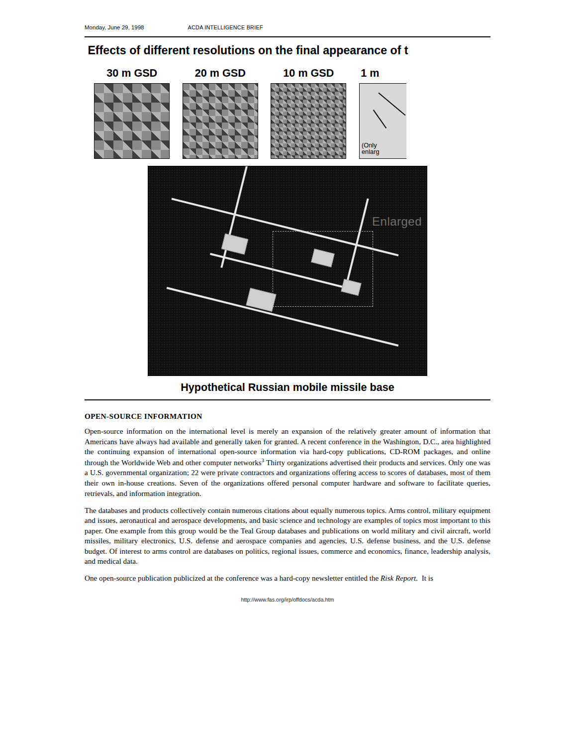Monday, June 29, 1998 ACDA INTELLIGENCE BRIEF
Effects of different resolutions on the final appearance of t
30 m GSD
20 m GSD
10 m GSD
1 m
(Only
enlarg
Enlarged
Hypothetical Russian mobile missile base
OPEN-SOURCE INFORMATION
Open-source information on the international level is merely an expansion of the relatively greater amount of information that Americans have always had available and generally taken for granted. A recent conference in the Washington, D.C., area highlighted the continuing expansion of international open-source information via hard-copy publications, CD-ROM packages, and online through the Worldwide Web and other computer networks3 Thirty organizations advertised their products and services. Only one was a U.S. governmental organization; 22 were private contractors and organizations offering access to scores of databases, most of them their own in-house creations. Seven of the organizations offered personal computer hardware and software to facilitate queries, retrievals, and information integration.
The databases and products collectively contain numerous citations about equally numerous topics. Arms control, military equipment and issues, aeronautical and aerospace developments, and basic science and technology are examples of topics most important to this paper. One example from this group would be the Teal Group databases and publications on world military and civil aircraft, world missiles, military electronics, U.S. defense and aerospace companies and agencies, U.S. defense business, and the U.S. defense budget. Of interest to arms control are databases on politics, regional issues, commerce and economics, finance, leadership analysis, and medical data.
One open-source publication publicized at the conference was a hard-copy newsletter entitled the Risk Report. It is
http://www.fas.org/irp/offdocs/acda.htm